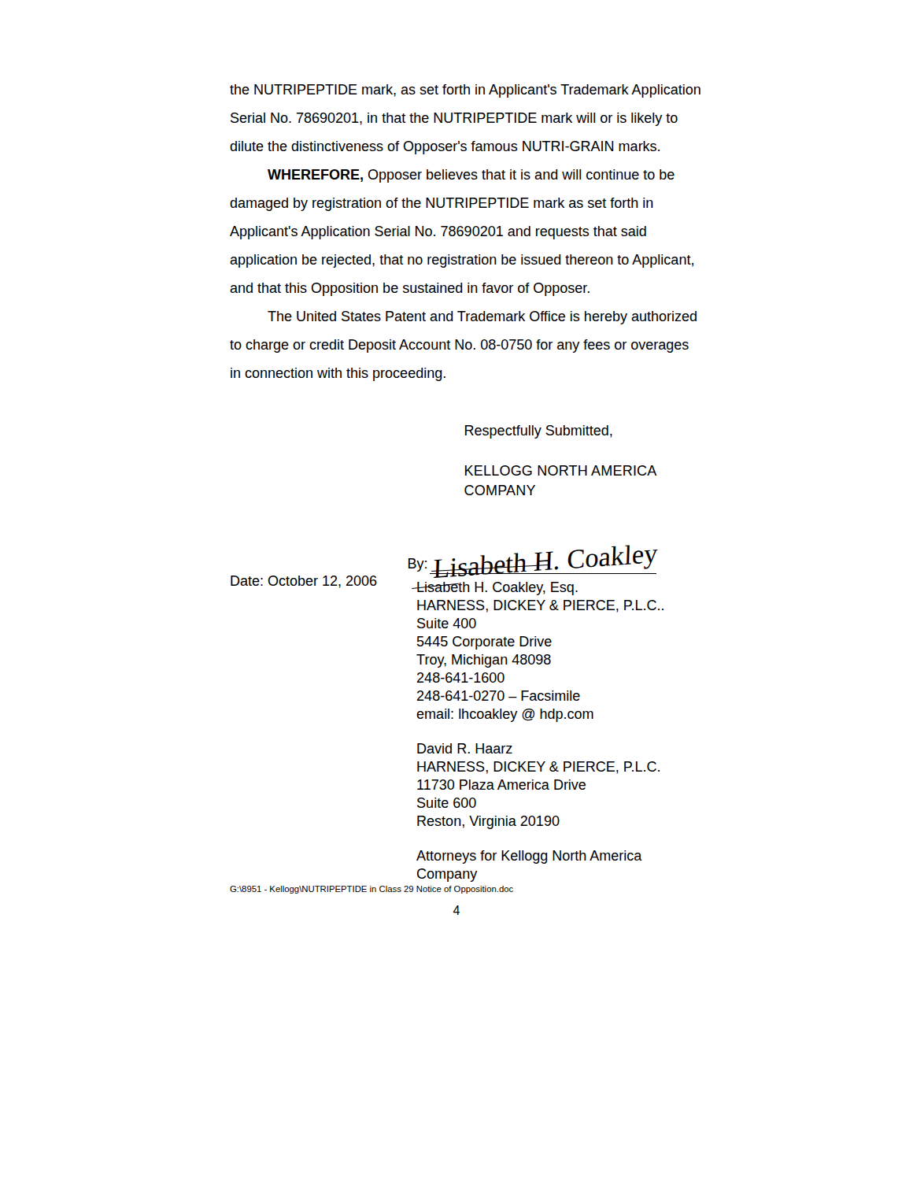the NUTRIPEPTIDE mark, as set forth in Applicant's Trademark Application Serial No. 78690201, in that the NUTRIPEPTIDE mark will or is likely to dilute the distinctiveness of Opposer's famous NUTRI-GRAIN marks.
WHEREFORE, Opposer believes that it is and will continue to be damaged by registration of the NUTRIPEPTIDE mark as set forth in Applicant's Application Serial No. 78690201 and requests that said application be rejected, that no registration be issued thereon to Applicant, and that this Opposition be sustained in favor of Opposer.
The United States Patent and Trademark Office is hereby authorized to charge or credit Deposit Account No. 08-0750 for any fees or overages in connection with this proceeding.
Respectfully Submitted,
KELLOGG NORTH AMERICA COMPANY
Date: October 12, 2006
By: Lisabeth H. Coakley
Lisabeth H. Coakley, Esq.
HARNESS, DICKEY & PIERCE, P.L.C..
Suite 400
5445 Corporate Drive
Troy, Michigan 48098
248-641-1600
248-641-0270 – Facsimile
email: lhcoakley @ hdp.com
David R. Haarz
HARNESS, DICKEY & PIERCE, P.L.C.
11730 Plaza America Drive
Suite 600
Reston, Virginia 20190
Attorneys for Kellogg North America Company
G:\8951 - Kellogg\NUTRIPEPTIDE in Class 29 Notice of Opposition.doc
4